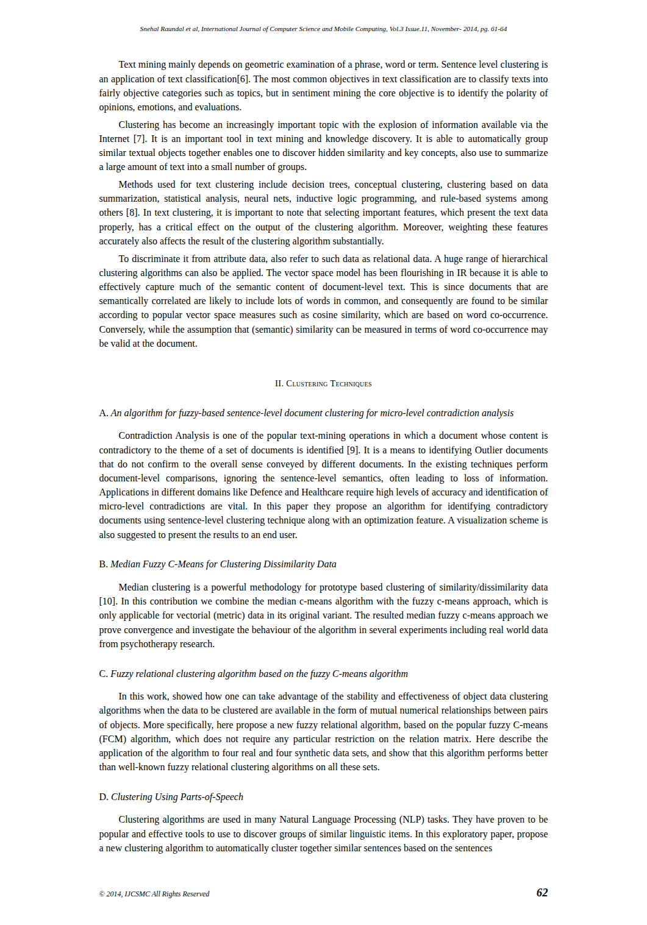Snehal Raundal et al, International Journal of Computer Science and Mobile Computing, Vol.3 Issue.11, November- 2014, pg. 61-64
Text mining mainly depends on geometric examination of a phrase, word or term. Sentence level clustering is an application of text classification[6]. The most common objectives in text classification are to classify texts into fairly objective categories such as topics, but in sentiment mining the core objective is to identify the polarity of opinions, emotions, and evaluations.
Clustering has become an increasingly important topic with the explosion of information available via the Internet [7]. It is an important tool in text mining and knowledge discovery. It is able to automatically group similar textual objects together enables one to discover hidden similarity and key concepts, also use to summarize a large amount of text into a small number of groups.
Methods used for text clustering include decision trees, conceptual clustering, clustering based on data summarization, statistical analysis, neural nets, inductive logic programming, and rule-based systems among others [8]. In text clustering, it is important to note that selecting important features, which present the text data properly, has a critical effect on the output of the clustering algorithm. Moreover, weighting these features accurately also affects the result of the clustering algorithm substantially.
To discriminate it from attribute data, also refer to such data as relational data. A huge range of hierarchical clustering algorithms can also be applied. The vector space model has been flourishing in IR because it is able to effectively capture much of the semantic content of document-level text. This is since documents that are semantically correlated are likely to include lots of words in common, and consequently are found to be similar according to popular vector space measures such as cosine similarity, which are based on word co-occurrence. Conversely, while the assumption that (semantic) similarity can be measured in terms of word co-occurrence may be valid at the document.
II. Clustering Techniques
A. An algorithm for fuzzy-based sentence-level document clustering for micro-level contradiction analysis
Contradiction Analysis is one of the popular text-mining operations in which a document whose content is contradictory to the theme of a set of documents is identified [9]. It is a means to identifying Outlier documents that do not confirm to the overall sense conveyed by different documents. In the existing techniques perform document-level comparisons, ignoring the sentence-level semantics, often leading to loss of information. Applications in different domains like Defence and Healthcare require high levels of accuracy and identification of micro-level contradictions are vital. In this paper they propose an algorithm for identifying contradictory documents using sentence-level clustering technique along with an optimization feature. A visualization scheme is also suggested to present the results to an end user.
B. Median Fuzzy C-Means for Clustering Dissimilarity Data
Median clustering is a powerful methodology for prototype based clustering of similarity/dissimilarity data [10]. In this contribution we combine the median c-means algorithm with the fuzzy c-means approach, which is only applicable for vectorial (metric) data in its original variant. The resulted median fuzzy c-means approach we prove convergence and investigate the behaviour of the algorithm in several experiments including real world data from psychotherapy research.
C. Fuzzy relational clustering algorithm based on the fuzzy C-means algorithm
In this work, showed how one can take advantage of the stability and effectiveness of object data clustering algorithms when the data to be clustered are available in the form of mutual numerical relationships between pairs of objects. More specifically, here propose a new fuzzy relational algorithm, based on the popular fuzzy C-means (FCM) algorithm, which does not require any particular restriction on the relation matrix. Here describe the application of the algorithm to four real and four synthetic data sets, and show that this algorithm performs better than well-known fuzzy relational clustering algorithms on all these sets.
D. Clustering Using Parts-of-Speech
Clustering algorithms are used in many Natural Language Processing (NLP) tasks. They have proven to be popular and effective tools to use to discover groups of similar linguistic items. In this exploratory paper, propose a new clustering algorithm to automatically cluster together similar sentences based on the sentences
© 2014, IJCSMC All Rights Reserved 62